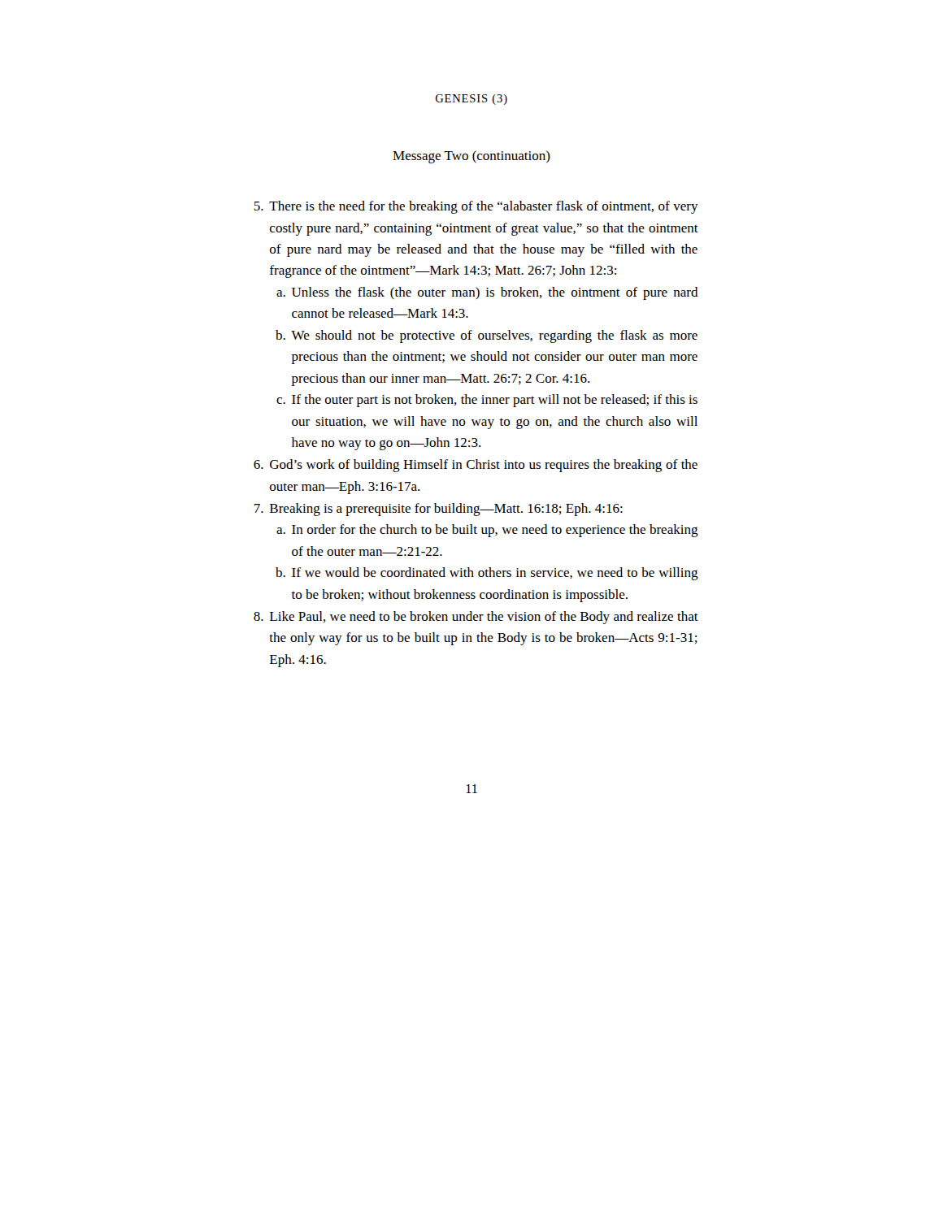GENESIS (3)
Message Two (continuation)
5. There is the need for the breaking of the “alabaster flask of ointment, of very costly pure nard,” containing “ointment of great value,” so that the ointment of pure nard may be released and that the house may be “filled with the fragrance of the ointment”—Mark 14:3; Matt. 26:7; John 12:3:
a. Unless the flask (the outer man) is broken, the ointment of pure nard cannot be released—Mark 14:3.
b. We should not be protective of ourselves, regarding the flask as more precious than the ointment; we should not consider our outer man more precious than our inner man—Matt. 26:7; 2 Cor. 4:16.
c. If the outer part is not broken, the inner part will not be released; if this is our situation, we will have no way to go on, and the church also will have no way to go on—John 12:3.
6. God’s work of building Himself in Christ into us requires the breaking of the outer man—Eph. 3:16-17a.
7. Breaking is a prerequisite for building—Matt. 16:18; Eph. 4:16:
a. In order for the church to be built up, we need to experience the breaking of the outer man—2:21-22.
b. If we would be coordinated with others in service, we need to be willing to be broken; without brokenness coordination is impossible.
8. Like Paul, we need to be broken under the vision of the Body and realize that the only way for us to be built up in the Body is to be broken—Acts 9:1-31; Eph. 4:16.
11